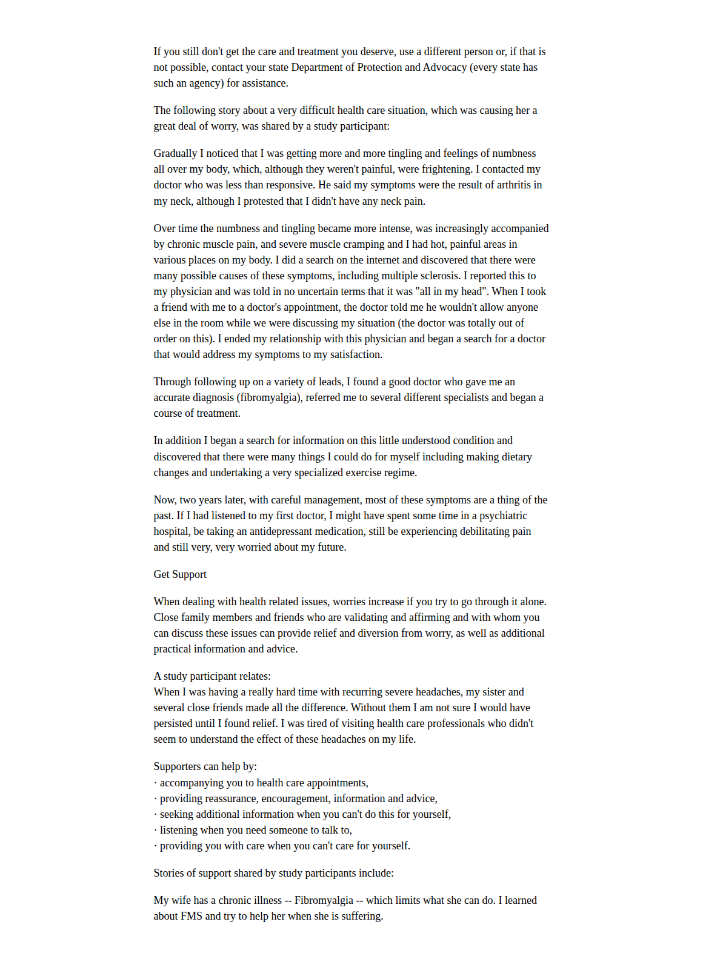If you still don't get the care and treatment you deserve, use a different person or, if that is not possible, contact your state Department of Protection and Advocacy (every state has such an agency) for assistance.
The following story about a very difficult health care situation, which was causing her a great deal of worry, was shared by a study participant:
Gradually I noticed that I was getting more and more tingling and feelings of numbness all over my body, which, although they weren't painful, were frightening. I contacted my doctor who was less than responsive. He said my symptoms were the result of arthritis in my neck, although I protested that I didn't have any neck pain.
Over time the numbness and tingling became more intense, was increasingly accompanied by chronic muscle pain, and severe muscle cramping and I had hot, painful areas in various places on my body. I did a search on the internet and discovered that there were many possible causes of these symptoms, including multiple sclerosis. I reported this to my physician and was told in no uncertain terms that it was "all in my head". When I took a friend with me to a doctor's appointment, the doctor told me he wouldn't allow anyone else in the room while we were discussing my situation (the doctor was totally out of order on this). I ended my relationship with this physician and began a search for a doctor that would address my symptoms to my satisfaction.
Through following up on a variety of leads, I found a good doctor who gave me an accurate diagnosis (fibromyalgia), referred me to several different specialists and began a course of treatment.
In addition I began a search for information on this little understood condition and discovered that there were many things I could do for myself including making dietary changes and undertaking a very specialized exercise regime.
Now, two years later, with careful management, most of these symptoms are a thing of the past. If I had listened to my first doctor, I might have spent some time in a psychiatric hospital, be taking an antidepressant medication, still be experiencing debilitating pain and still very, very worried about my future.
Get Support
When dealing with health related issues, worries increase if you try to go through it alone. Close family members and friends who are validating and affirming and with whom you can discuss these issues can provide relief and diversion from worry, as well as additional practical information and advice.
A study participant relates:
When I was having a really hard time with recurring severe headaches, my sister and several close friends made all the difference. Without them I am not sure I would have persisted until I found relief. I was tired of visiting health care professionals who didn't seem to understand the effect of these headaches on my life.
Supporters can help by:
· accompanying you to health care appointments,
· providing reassurance, encouragement, information and advice,
· seeking additional information when you can't do this for yourself,
· listening when you need someone to talk to,
· providing you with care when you can't care for yourself.
Stories of support shared by study participants include:
My wife has a chronic illness -- Fibromyalgia -- which limits what she can do. I learned about FMS and try to help her when she is suffering.